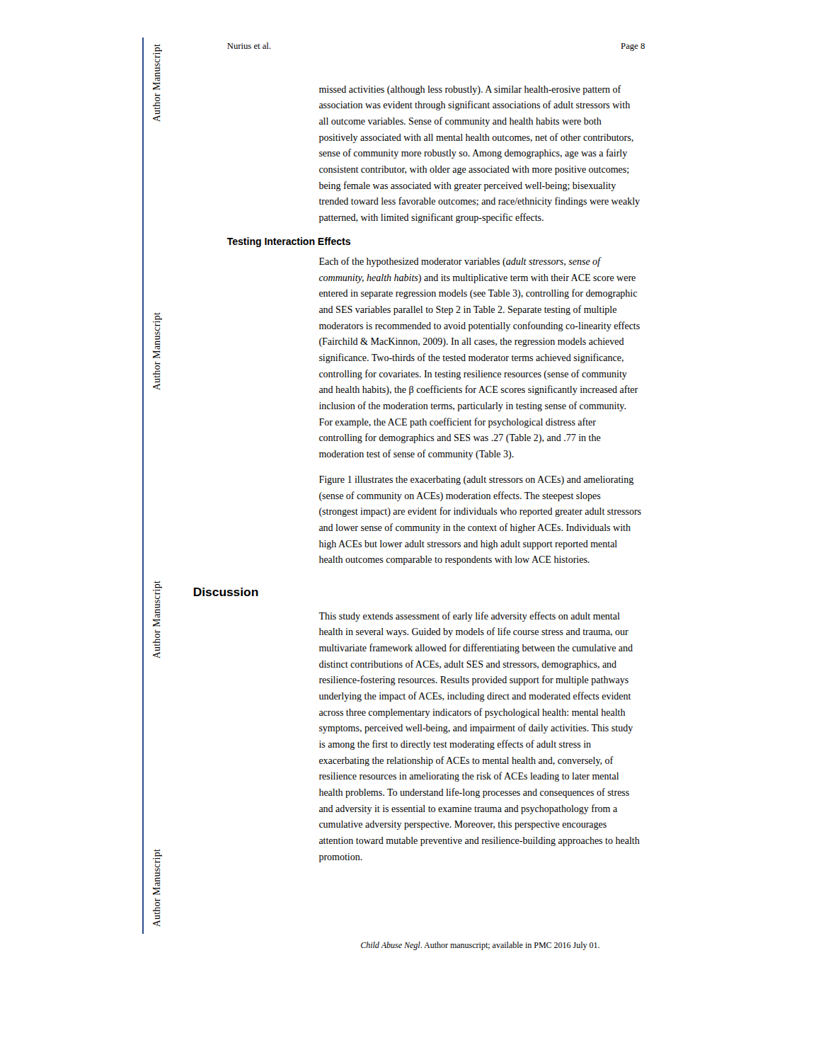Author Manuscript Author Manuscript Author Manuscript Author Manuscript
Nurius et al.
Page 8
missed activities (although less robustly). A similar health-erosive pattern of association was evident through significant associations of adult stressors with all outcome variables. Sense of community and health habits were both positively associated with all mental health outcomes, net of other contributors, sense of community more robustly so. Among demographics, age was a fairly consistent contributor, with older age associated with more positive outcomes; being female was associated with greater perceived well-being; bisexuality trended toward less favorable outcomes; and race/ethnicity findings were weakly patterned, with limited significant group-specific effects.
Testing Interaction Effects
Each of the hypothesized moderator variables (adult stressors, sense of community, health habits) and its multiplicative term with their ACE score were entered in separate regression models (see Table 3), controlling for demographic and SES variables parallel to Step 2 in Table 2. Separate testing of multiple moderators is recommended to avoid potentially confounding co-linearity effects (Fairchild & MacKinnon, 2009). In all cases, the regression models achieved significance. Two-thirds of the tested moderator terms achieved significance, controlling for covariates. In testing resilience resources (sense of community and health habits), the β coefficients for ACE scores significantly increased after inclusion of the moderation terms, particularly in testing sense of community. For example, the ACE path coefficient for psychological distress after controlling for demographics and SES was .27 (Table 2), and .77 in the moderation test of sense of community (Table 3).
Figure 1 illustrates the exacerbating (adult stressors on ACEs) and ameliorating (sense of community on ACEs) moderation effects. The steepest slopes (strongest impact) are evident for individuals who reported greater adult stressors and lower sense of community in the context of higher ACEs. Individuals with high ACEs but lower adult stressors and high adult support reported mental health outcomes comparable to respondents with low ACE histories.
Discussion
This study extends assessment of early life adversity effects on adult mental health in several ways. Guided by models of life course stress and trauma, our multivariate framework allowed for differentiating between the cumulative and distinct contributions of ACEs, adult SES and stressors, demographics, and resilience-fostering resources. Results provided support for multiple pathways underlying the impact of ACEs, including direct and moderated effects evident across three complementary indicators of psychological health: mental health symptoms, perceived well-being, and impairment of daily activities. This study is among the first to directly test moderating effects of adult stress in exacerbating the relationship of ACEs to mental health and, conversely, of resilience resources in ameliorating the risk of ACEs leading to later mental health problems. To understand life-long processes and consequences of stress and adversity it is essential to examine trauma and psychopathology from a cumulative adversity perspective. Moreover, this perspective encourages attention toward mutable preventive and resilience-building approaches to health promotion.
Child Abuse Negl. Author manuscript; available in PMC 2016 July 01.